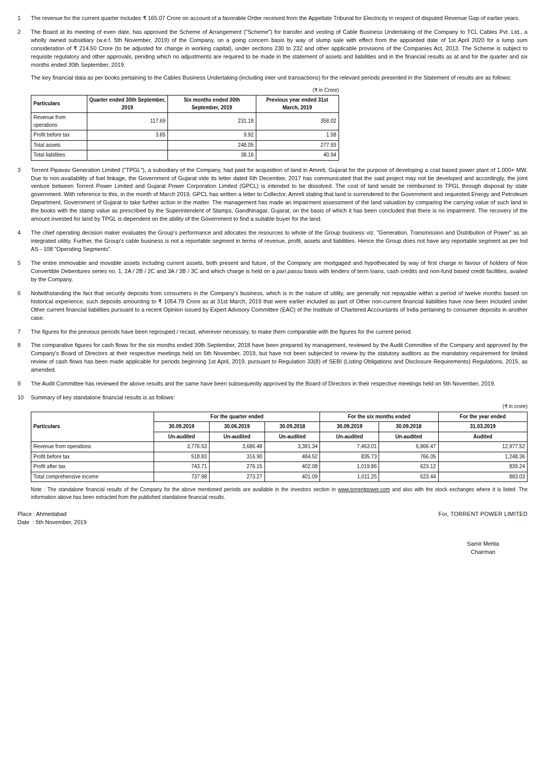The revenue for the current quarter includes ₹ 165.07 Crore on account of a favorable Order received from the Appellate Tribunal for Electricity in respect of disputed Revenue Gap of earlier years.
The Board at its meeting of even date, has approved the Scheme of Arrangement ("Scheme") for transfer and vesting of Cable Business Undertaking of the Company to TCL Cables Pvt. Ltd., a wholly owned subsidiary (w.e.f. 5th November, 2019) of the Company, on a going concern basis by way of slump sale with effect from the appointed date of 1st April 2020 for a lump sum consideration of ₹ 214.50 Crore (to be adjusted for change in working capital), under sections 230 to 232 and other applicable provisions of the Companies Act, 2013. The Scheme is subject to requisite regulatory and other approvals, pending which no adjustments are required to be made in the statement of assets and liabilities and in the financial results as at and for the quarter and six months ended 30th September, 2019.
The key financial data as per books pertaining to the Cables Business Undertaking (including inter unit transactions) for the relevant periods presented in the Statement of results are as follows:
(₹ in Crore)
| Particulars | Quarter ended 30th September, 2019 | Six months ended 30th September, 2019 | Previous year ended 31st March, 2019 |
| --- | --- | --- | --- |
| Revenue from operations | 117.69 | 231.18 | 358.02 |
| Profit before tax | 3.65 | 9.92 | 1.58 |
| Total assets | | 248.05 | 277.93 |
| Total liabilities | | 38.16 | 40.94 |
Torrent Pipavav Generation Limited ("TPGL"), a subsidiary of the Company, had paid for acquisition of land in Amreli, Gujarat for the purpose of developing a coal based power plant of 1,000+ MW. Due to non-availability of fuel linkage, the Government of Gujarat vide its letter dated 6th December, 2017 has communicated that the said project may not be developed and accordingly, the joint venture between Torrent Power Limited and Gujarat Power Corporation Limited (GPCL) is intended to be dissolved. The cost of land would be reimbursed to TPGL through disposal by state government. With reference to this, in the month of March 2019, GPCL has written a letter to Collector, Amreli stating that land is surrendered to the Government and requested Energy and Petroleum Department, Government of Gujarat to take further action in the matter. The management has made an impairment assessment of the land valuation by comparing the carrying value of such land in the books with the stamp value as prescribed by the Superintendent of Stamps, Gandhinagar, Gujarat, on the basis of which it has been concluded that there is no impairment. The recovery of the amount invested for land by TPGL is dependent on the ability of the Government to find a suitable buyer for the land.
The chief operating decision maker evaluates the Group's performance and allocates the resources to whole of the Group business viz. "Generation, Transmission and Distribution of Power" as an integrated utility. Further, the Group's cable business is not a reportable segment in terms of revenue, profit, assets and liabilities. Hence the Group does not have any reportable segment as per Ind AS - 108 "Operating Segments".
The entire immovable and movable assets including current assets, both present and future, of the Company are mortgaged and hypothecated by way of first charge in favour of holders of Non Convertible Debentures series no. 1, 2A / 2B / 2C and 3A / 3B / 3C and which charge is held on a pari passu basis with lenders of term loans, cash credits and non-fund based credit facilities, availed by the Company.
Notwithstanding the fact that security deposits from consumers in the Company's business, which is in the nature of utility, are generally not repayable within a period of twelve months based on historical experience, such deposits amounting to ₹ 1054.79 Crore as at 31st March, 2019 that were earlier included as part of Other non-current financial liabilities have now been included under Other current financial liabilities pursuant to a recent Opinion issued by Expert Advisory Committee (EAC) of the Institute of Chartered Accountants of India pertaining to consumer deposits in another case.
The figures for the previous periods have been regrouped / recast, wherever necessary, to make them comparable with the figures for the current period.
The comparative figures for cash flows for the six months ended 30th September, 2018 have been prepared by management, reviewed by the Audit Committee of the Company and approved by the Company's Board of Directors at their respective meetings held on 5th November, 2019, but have not been subjected to review by the statutory auditors as the mandatory requirement for limited review of cash flows has been made applicable for periods beginning 1st April, 2019, pursuant to Regulation 33(8) of SEBI (Listing Obligations and Disclosure Requirements) Regulations, 2015, as amended.
The Audit Committee has reviewed the above results and the same have been subsequently approved by the Board of Directors in their respective meetings held on 5th November, 2019.
Summary of key standalone financial results is as follows:
(₹ in crore)
| Particulars | For the quarter ended | For the six months ended | For the year ended |
| --- | --- | --- | --- |
| 30.09.2019 | 30.06.2019 | 30.09.2018 | 30.09.2019 | 30.09.2018 | 31.03.2019 |
| Un-audited | Un-audited | Un-audited | Un-audited | Un-audited | Audited |
| Revenue from operations | 3,776.53 | 3,686.48 | 3,381.34 | 7,463.01 | 6,866.47 | 12,977.52 |
| Profit before tax | 518.83 | 316.90 | 484.52 | 835.73 | 766.05 | 1,248.36 |
| Profit after tax | 743.71 | 276.15 | 402.08 | 1,019.86 | 623.12 | 839.24 |
| Total comprehensive income | 737.98 | 273.27 | 401.09 | 1,011.25 | 623.44 | 883.03 |
Note : The standalone financial results of the Company for the above mentioned periods are available in the investors section in www.torrentpower.com and also with the stock exchanges where it is listed. The information above has been extracted from the published standalone financial results.
For, TORRENT POWER LIMITED
Samir Mehta
Chairman
Place : Ahmedabad
Date : 5th November, 2019